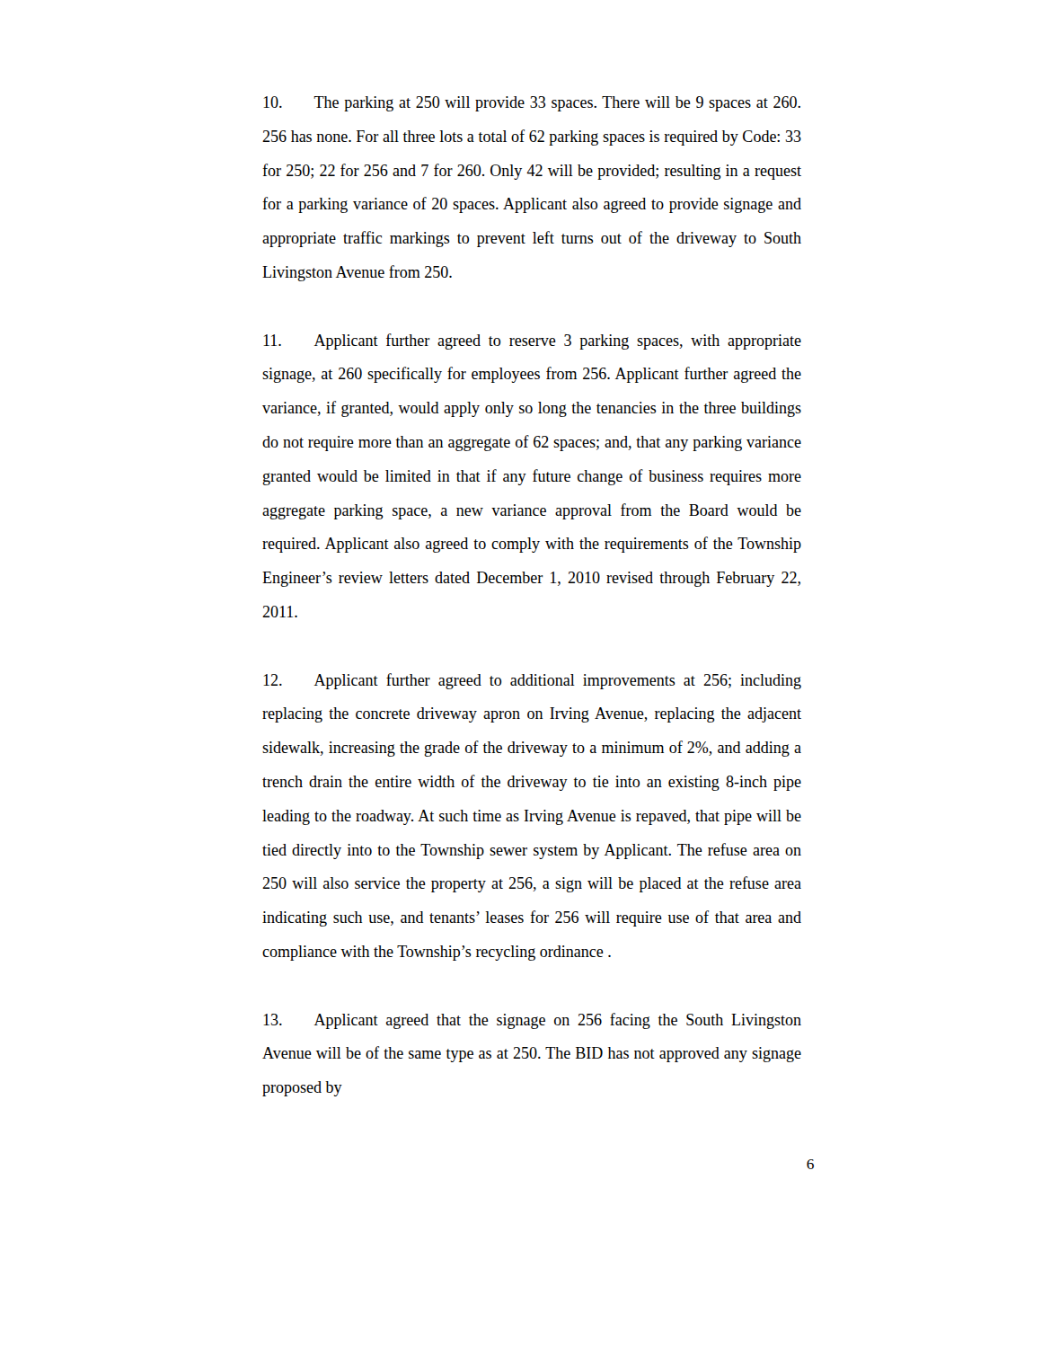10. The parking at 250 will provide 33 spaces. There will be 9 spaces at 260. 256 has none. For all three lots a total of 62 parking spaces is required by Code: 33 for 250; 22 for 256 and 7 for 260. Only 42 will be provided; resulting in a request for a parking variance of 20 spaces. Applicant also agreed to provide signage and appropriate traffic markings to prevent left turns out of the driveway to South Livingston Avenue from 250.
11. Applicant further agreed to reserve 3 parking spaces, with appropriate signage, at 260 specifically for employees from 256. Applicant further agreed the variance, if granted, would apply only so long the tenancies in the three buildings do not require more than an aggregate of 62 spaces; and, that any parking variance granted would be limited in that if any future change of business requires more aggregate parking space, a new variance approval from the Board would be required. Applicant also agreed to comply with the requirements of the Township Engineer’s review letters dated December 1, 2010 revised through February 22, 2011.
12. Applicant further agreed to additional improvements at 256; including replacing the concrete driveway apron on Irving Avenue, replacing the adjacent sidewalk, increasing the grade of the driveway to a minimum of 2%, and adding a trench drain the entire width of the driveway to tie into an existing 8-inch pipe leading to the roadway. At such time as Irving Avenue is repaved, that pipe will be tied directly into to the Township sewer system by Applicant. The refuse area on 250 will also service the property at 256, a sign will be placed at the refuse area indicating such use, and tenants’ leases for 256 will require use of that area and compliance with the Township’s recycling ordinance .
13. Applicant agreed that the signage on 256 facing the South Livingston Avenue will be of the same type as at 250. The BID has not approved any signage proposed by
6